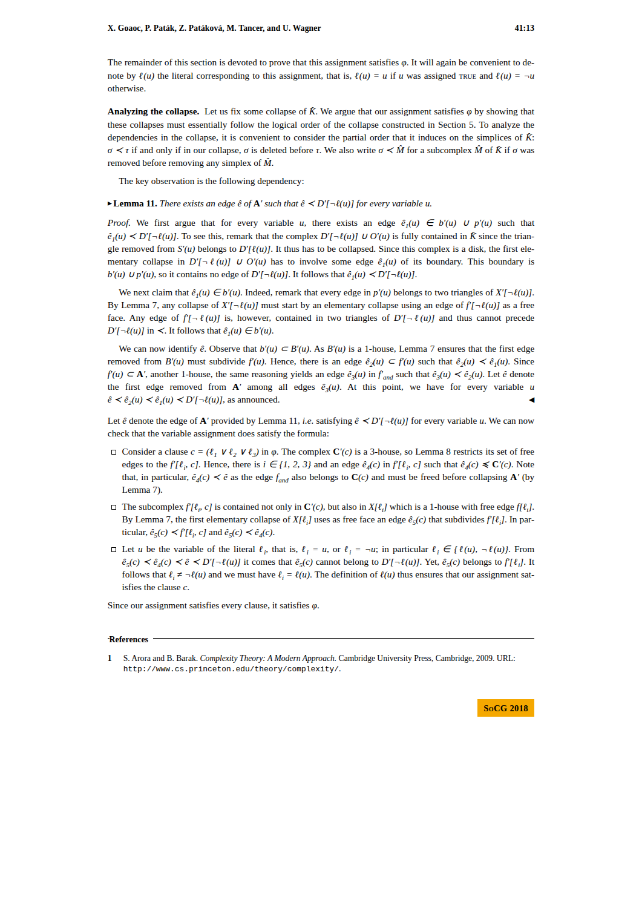X. Goaoc, P. Paták, Z. Patáková, M. Tancer, and U. Wagner 41:13
The remainder of this section is devoted to prove that this assignment satisfies φ. It will again be convenient to denote by ℓ(u) the literal corresponding to this assignment, that is, ℓ(u) = u if u was assigned true and ℓ(u) = ¬u otherwise.
Analyzing the collapse. Let us fix some collapse of K̂. We argue that our assignment satisfies φ by showing that these collapses must essentially follow the logical order of the collapse constructed in Section 5. To analyze the dependencies in the collapse, it is convenient to consider the partial order that it induces on the simplices of K̂: σ ≺ τ if and only if in our collapse, σ is deleted before τ. We also write σ ≺ M̂ for a subcomplex M̂ of K̂ if σ was removed before removing any simplex of M̂.
The key observation is the following dependency:
▸Lemma 11. There exists an edge ê of A′ such that ê ≺ D′[¬ℓ(u)] for every variable u.
Proof. We first argue that for every variable u, there exists an edge ê1(u) ∈ b′(u) ∪ p′(u) such that ê1(u) ≺ D′[¬ℓ(u)]. To see this, remark that the complex D′[¬ℓ(u)] ∪ O′(u) is fully contained in K̂ since the triangle removed from S′(u) belongs to D′[ℓ(u)]. It thus has to be collapsed. Since this complex is a disk, the first elementary collapse in D′[¬ℓ(u)] ∪ O′(u) has to involve some edge ê1(u) of its boundary. This boundary is b′(u) ∪ p′(u), so it contains no edge of D′[¬ℓ(u)]. It follows that ê1(u) ≺ D′[¬ℓ(u)].
We next claim that ê1(u) ∈ b′(u). Indeed, remark that every edge in p′(u) belongs to two triangles of X′[¬ℓ(u)]. By Lemma 7, any collapse of X′[¬ℓ(u)] must start by an elementary collapse using an edge of f′[¬ℓ(u)] as a free face. Any edge of f′[¬ℓ(u)] is, however, contained in two triangles of D′[¬ℓ(u)] and thus cannot precede D′[¬ℓ(u)] in ≺. It follows that ê1(u) ∈ b′(u).
We can now identify ê. Observe that b′(u) ⊂ B′(u). As B′(u) is a 1-house, Lemma 7 ensures that the first edge removed from B′(u) must subdivide f′(u). Hence, there is an edge ê2(u) ⊂ f′(u) such that ê2(u) ≺ ê1(u). Since f′(u) ⊂ A′, another 1-house, the same reasoning yields an edge ê3(u) in f′and such that ê3(u) ≺ ê2(u). Let ê denote the first edge removed from A′ among all edges ê3(u). At this point, we have for every variable u ê ≺ ê2(u) ≺ ê1(u) ≺ D′[¬ℓ(u)], as announced.
Let ê denote the edge of A′ provided by Lemma 11, i.e. satisfying ê ≺ D′[¬ℓ(u)] for every variable u. We can now check that the variable assignment does satisfy the formula:
Consider a clause c = (ℓ1 ∨ ℓ2 ∨ ℓ3) in φ. The complex C′(c) is a 3-house, so Lemma 8 restricts its set of free edges to the f′[ℓi, c]. Hence, there is i ∈ {1, 2, 3} and an edge ê4(c) in f′[ℓi, c] such that ê4(c) ≼ C′(c). Note that, in particular, ê4(c) ≺ ê as the edge fand also belongs to C(c) and must be freed before collapsing A′ (by Lemma 7).
The subcomplex f′[ℓi, c] is contained not only in C′(c), but also in X[ℓi] which is a 1-house with free edge f[ℓi]. By Lemma 7, the first elementary collapse of X[ℓi] uses as free face an edge ê5(c) that subdivides f′[ℓi]. In particular, ê5(c) ≺ f′[ℓi, c] and ê5(c) ≺ ê4(c).
Let u be the variable of the literal ℓi, that is, ℓi = u, or ℓi = ¬u; in particular ℓi ∈ {ℓ(u), ¬ℓ(u)}. From ê5(c) ≺ ê4(c) ≺ ê ≺ D′[¬ℓ(u)] it comes that ê5(c) cannot belong to D′[¬ℓ(u)]. Yet, ê5(c) belongs to f′[ℓi]. It follows that ℓi ≠ ¬ℓ(u) and we must have ℓi = ℓ(u). The definition of ℓ(u) thus ensures that our assignment satisfies the clause c.
Since our assignment satisfies every clause, it satisfies φ.
References
S. Arora and B. Barak. Complexity Theory: A Modern Approach. Cambridge University Press, Cambridge, 2009. URL: http://www.cs.princeton.edu/theory/complexity/.
SoCG 2018